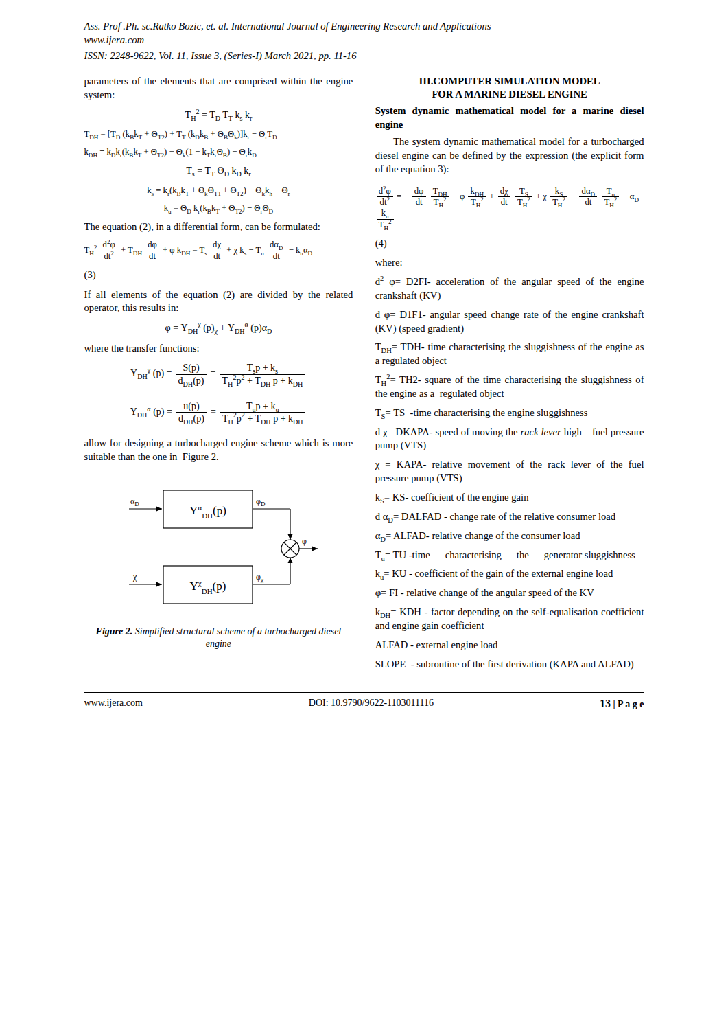Ass. Prof .Ph. sc.Ratko Bozic, et. al. International Journal of Engineering Research and Applications
www.ijera.com
ISSN: 2248-9622, Vol. 11, Issue 3, (Series-I) March 2021, pp. 11-16
parameters of the elements that are comprised within the engine system:
TH2 = TD TT ks kr
TDH = [TD (kBkT + ΘT2) + TT (kDkB + ΘBΘk)]kr − ΘrTD
kDH = kDkr(kBkT + ΘT2) − Θk(1 − kTkrΘB) − ΘrkD
Ts = TT ΘD kD kr
ks = kr(kBkT + ΘkΘT1 + ΘT2) − Θkkh − Θr
ku = ΘD kr(kBkT + ΘT2) − ΘrΘD
The equation (2), in a differential form, can be formulated:
TH2 d2φ dt2 + TDH dφ dt + φ kDH = Ts dχ dt + χ ks − Tu dαD dt − kuαD
(3)
If all elements of the equation (2) are divided by the related operator, this results in:
φ = YDHχ (p)χ + YDHα (p)αD
where the transfer functions:
YDHχ (p) = S(p) dDH(p) = Tsp + ks TH2p2 + TDH p + kDH
YDHα (p) = u(p) dDH(p) = Tup + ku TH2p2 + TDH p + kDH
allow for designing a turbocharged engine scheme which is more suitable than the one in Figure 2.
YαDH(p) YχDH(p) αD χ φD φχ φ
Figure 2. Simplified structural scheme of a turbocharged diesel engine
III.COMPUTER SIMULATION MODEL
FOR A MARINE DIESEL ENGINE
System dynamic mathematical model for a marine diesel engine
The system dynamic mathematical model for a turbocharged diesel engine can be defined by the expression (the explicit form of the equation 3):
d2φ dt2 = − dφ dt TDH TH2 − φ kDH TH2 + dχ dt TS TH2 + χ kS TH2 − dαD dt Tu TH2 − αD ku TH2
(4)
where:
d2 φ= D2FI- acceleration of the angular speed of the engine crankshaft (KV)
d φ= D1F1- angular speed change rate of the engine crankshaft (KV) (speed gradient)
TDH= TDH- time characterising the sluggishness of the engine as a regulated object
TH2= TH2- square of the time characterising the sluggishness of the engine as a regulated object
TS= TS -time characterising the engine sluggishness
d χ =DKAPA- speed of moving the rack lever high – fuel pressure pump (VTS)
χ = KAPA- relative movement of the rack lever of the fuel pressure pump (VTS)
kS= KS- coefficient of the engine gain
d αD= DALFAD - change rate of the relative consumer load
αD= ALFAD- relative change of the consumer load
Tu= TU -time characterising the generator sluggishness
ku= KU - coefficient of the gain of the external engine load
φ= FI - relative change of the angular speed of the KV
kDH= KDH - factor depending on the self-equalisation coefficient and engine gain coefficient
ALFAD - external engine load
SLOPE - subroutine of the first derivation (KAPA and ALFAD)
www.ijera.com DOI: 10.9790/9622-1103011116 13 | P a g e